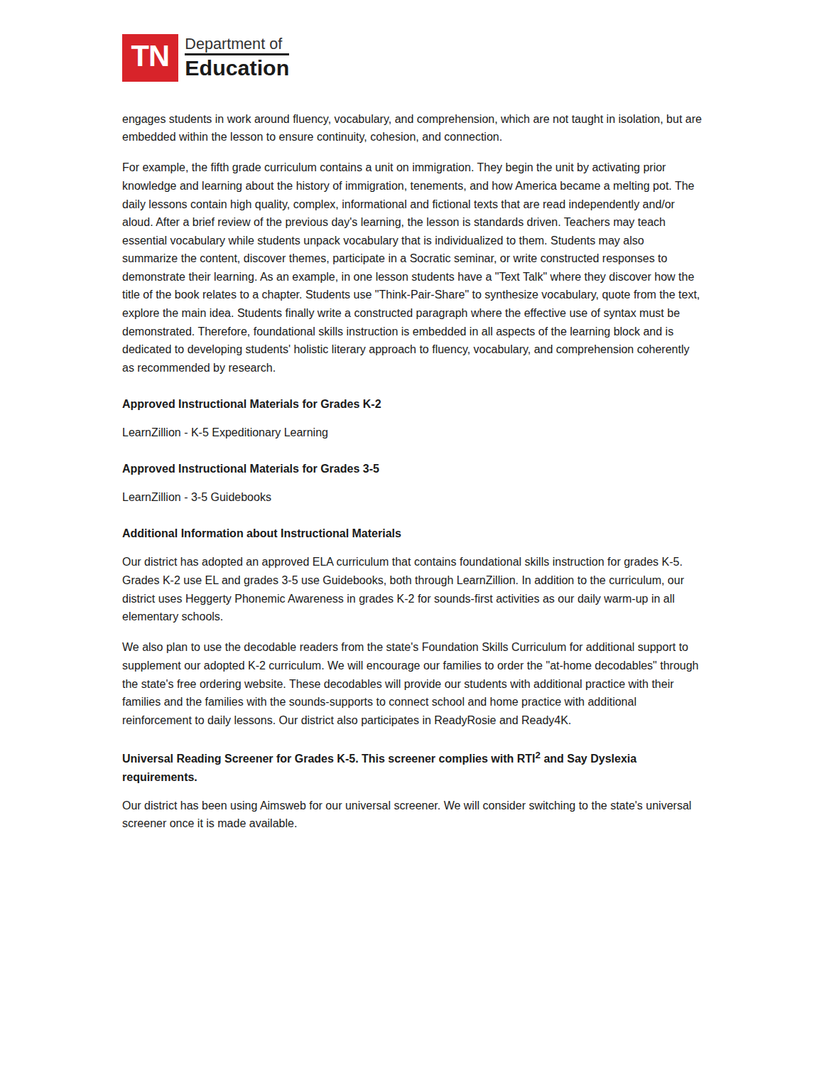TN
Department of Education
engages students in work around fluency, vocabulary, and comprehension, which are not taught in isolation, but are embedded within the lesson to ensure continuity, cohesion, and connection.
For example, the fifth grade curriculum contains a unit on immigration. They begin the unit by activating prior knowledge and learning about the history of immigration, tenements, and how America became a melting pot. The daily lessons contain high quality, complex, informational and fictional texts that are read independently and/or aloud. After a brief review of the previous day's learning, the lesson is standards driven. Teachers may teach essential vocabulary while students unpack vocabulary that is individualized to them. Students may also summarize the content, discover themes, participate in a Socratic seminar, or write constructed responses to demonstrate their learning. As an example, in one lesson students have a "Text Talk" where they discover how the title of the book relates to a chapter. Students use "Think-Pair-Share" to synthesize vocabulary, quote from the text, explore the main idea. Students finally write a constructed paragraph where the effective use of syntax must be demonstrated. Therefore, foundational skills instruction is embedded in all aspects of the learning block and is dedicated to developing students' holistic literary approach to fluency, vocabulary, and comprehension coherently as recommended by research.
Approved Instructional Materials for Grades K-2
LearnZillion - K-5 Expeditionary Learning
Approved Instructional Materials for Grades 3-5
LearnZillion - 3-5 Guidebooks
Additional Information about Instructional Materials
Our district has adopted an approved ELA curriculum that contains foundational skills instruction for grades K-5. Grades K-2 use EL and grades 3-5 use Guidebooks, both through LearnZillion. In addition to the curriculum, our district uses Heggerty Phonemic Awareness in grades K-2 for sounds-first activities as our daily warm-up in all elementary schools.
We also plan to use the decodable readers from the state's Foundation Skills Curriculum for additional support to supplement our adopted K-2 curriculum. We will encourage our families to order the "at-home decodables" through the state's free ordering website. These decodables will provide our students with additional practice with their families and the families with the sounds-supports to connect school and home practice with additional reinforcement to daily lessons. Our district also participates in ReadyRosie and Ready4K.
Universal Reading Screener for Grades K-5. This screener complies with RTI2 and Say Dyslexia requirements.
Our district has been using Aimsweb for our universal screener. We will consider switching to the state's universal screener once it is made available.